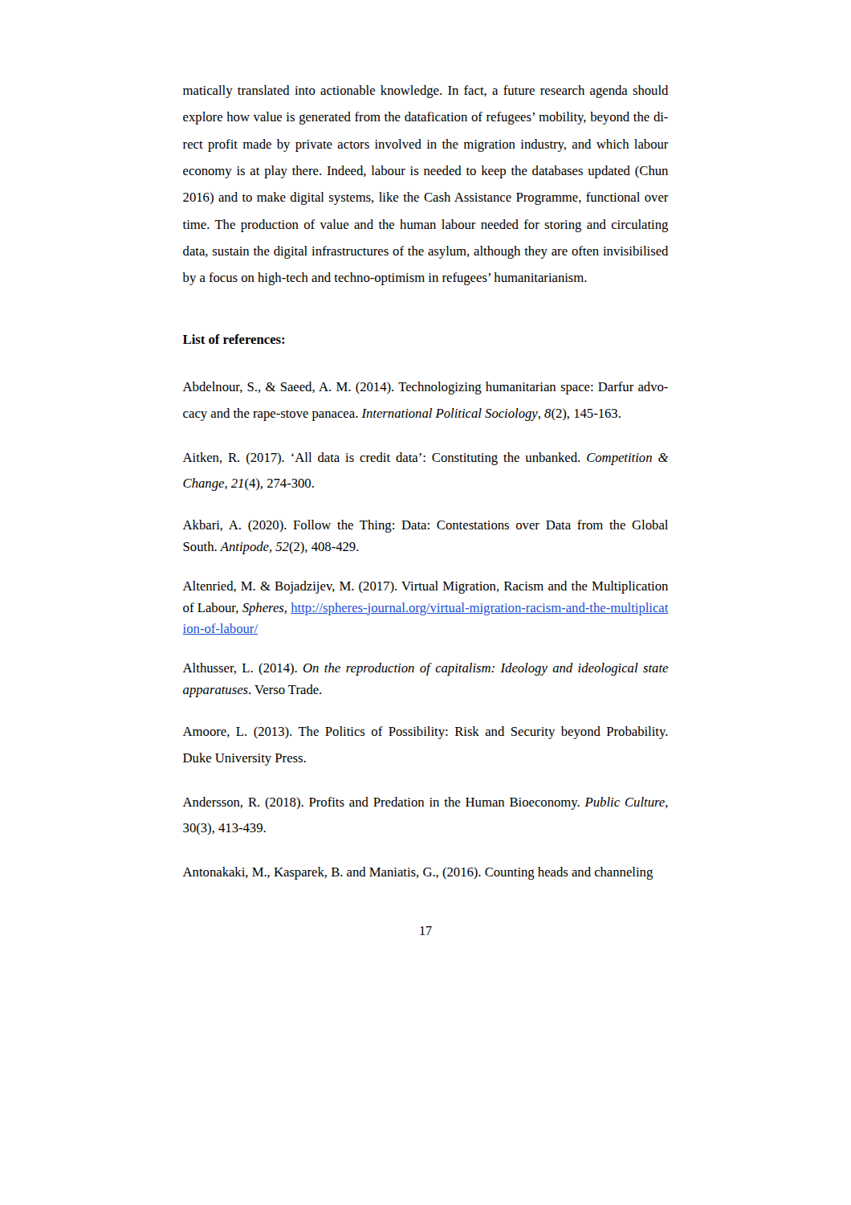matically translated into actionable knowledge. In fact, a future research agenda should explore how value is generated from the datafication of refugees’ mobility, beyond the direct profit made by private actors involved in the migration industry, and which labour economy is at play there. Indeed, labour is needed to keep the databases updated (Chun 2016) and to make digital systems, like the Cash Assistance Programme, functional over time. The production of value and the human labour needed for storing and circulating data, sustain the digital infrastructures of the asylum, although they are often invisibilised by a focus on high-tech and techno-optimism in refugees’ humanitarianism.
List of references:
Abdelnour, S., & Saeed, A. M. (2014). Technologizing humanitarian space: Darfur advocacy and the rape-stove panacea. International Political Sociology, 8(2), 145-163.
Aitken, R. (2017). ‘All data is credit data’: Constituting the unbanked. Competition & Change, 21(4), 274-300.
Akbari, A. (2020). Follow the Thing: Data: Contestations over Data from the Global South. Antipode, 52(2), 408-429.
Altenried, M. & Bojadzijev, M. (2017). Virtual Migration, Racism and the Multiplication of Labour, Spheres, http://spheres-journal.org/virtual-migration-racism-and-the-multiplication-of-labour/
Althusser, L. (2014). On the reproduction of capitalism: Ideology and ideological state apparatuses. Verso Trade.
Amoore, L. (2013). The Politics of Possibility: Risk and Security beyond Probability. Duke University Press.
Andersson, R. (2018). Profits and Predation in the Human Bioeconomy. Public Culture, 30(3), 413-439.
Antonakaki, M., Kasparek, B. and Maniatis, G., (2016). Counting heads and channeling
17